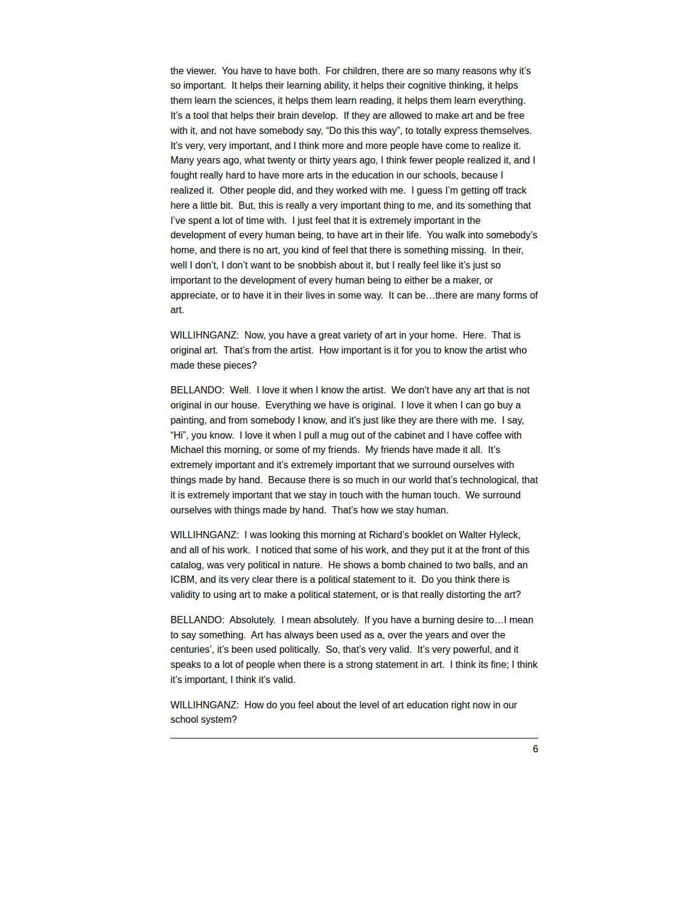the viewer. You have to have both. For children, there are so many reasons why it’s so important. It helps their learning ability, it helps their cognitive thinking, it helps them learn the sciences, it helps them learn reading, it helps them learn everything. It’s a tool that helps their brain develop. If they are allowed to make art and be free with it, and not have somebody say, “Do this this way”, to totally express themselves. It’s very, very important, and I think more and more people have come to realize it. Many years ago, what twenty or thirty years ago, I think fewer people realized it, and I fought really hard to have more arts in the education in our schools, because I realized it. Other people did, and they worked with me. I guess I’m getting off track here a little bit. But, this is really a very important thing to me, and its something that I’ve spent a lot of time with. I just feel that it is extremely important in the development of every human being, to have art in their life. You walk into somebody’s home, and there is no art, you kind of feel that there is something missing. In their, well I don’t, I don’t want to be snobbish about it, but I really feel like it’s just so important to the development of every human being to either be a maker, or appreciate, or to have it in their lives in some way. It can be…there are many forms of art.
WILLIHNGANZ: Now, you have a great variety of art in your home. Here. That is original art. That’s from the artist. How important is it for you to know the artist who made these pieces?
BELLANDO: Well. I love it when I know the artist. We don’t have any art that is not original in our house. Everything we have is original. I love it when I can go buy a painting, and from somebody I know, and it’s just like they are there with me. I say, “Hi”, you know. I love it when I pull a mug out of the cabinet and I have coffee with Michael this morning, or some of my friends. My friends have made it all. It’s extremely important and it’s extremely important that we surround ourselves with things made by hand. Because there is so much in our world that’s technological, that it is extremely important that we stay in touch with the human touch. We surround ourselves with things made by hand. That’s how we stay human.
WILLIHNGANZ: I was looking this morning at Richard’s booklet on Walter Hyleck, and all of his work. I noticed that some of his work, and they put it at the front of this catalog, was very political in nature. He shows a bomb chained to two balls, and an ICBM, and its very clear there is a political statement to it. Do you think there is validity to using art to make a political statement, or is that really distorting the art?
BELLANDO: Absolutely. I mean absolutely. If you have a burning desire to…I mean to say something. Art has always been used as a, over the years and over the centuries’, it’s been used politically. So, that’s very valid. It’s very powerful, and it speaks to a lot of people when there is a strong statement in art. I think its fine; I think it’s important, I think it’s valid.
WILLIHNGANZ: How do you feel about the level of art education right now in our school system?
6